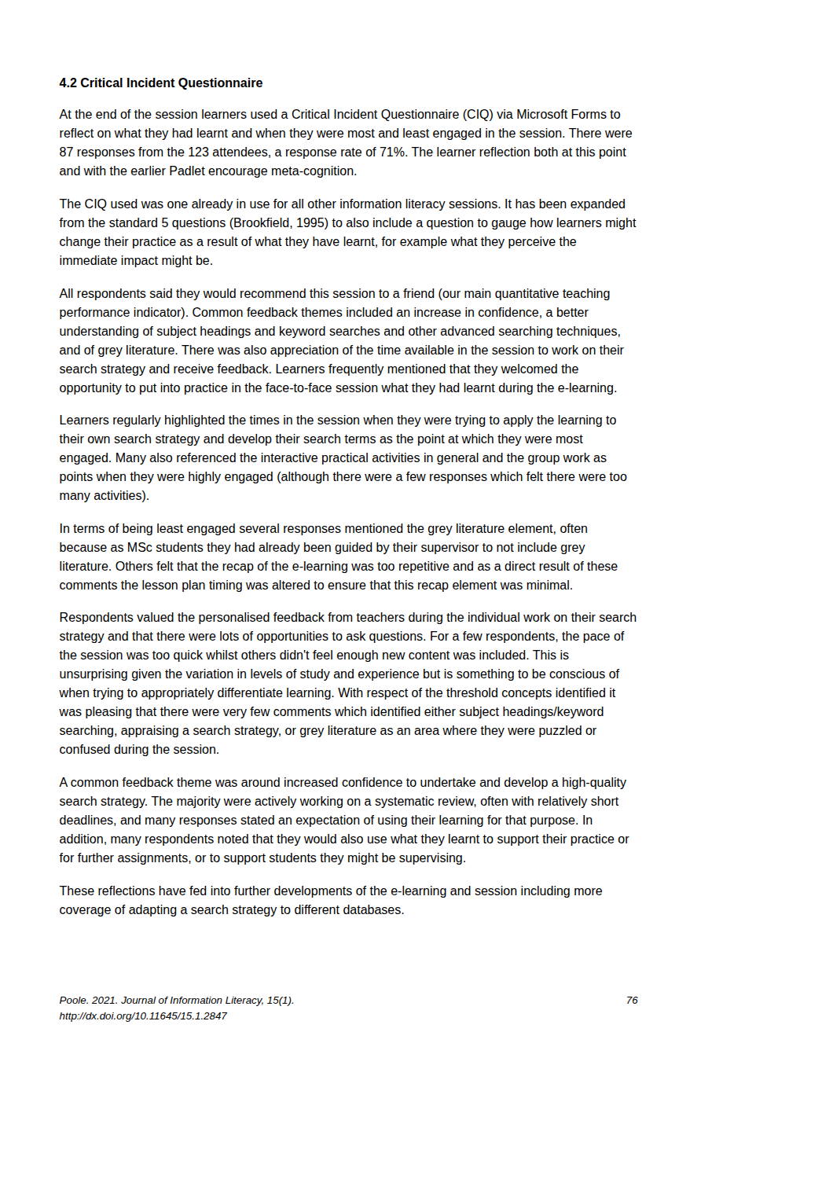4.2 Critical Incident Questionnaire
At the end of the session learners used a Critical Incident Questionnaire (CIQ) via Microsoft Forms to reflect on what they had learnt and when they were most and least engaged in the session. There were 87 responses from the 123 attendees, a response rate of 71%. The learner reflection both at this point and with the earlier Padlet encourage meta-cognition.
The CIQ used was one already in use for all other information literacy sessions. It has been expanded from the standard 5 questions (Brookfield, 1995) to also include a question to gauge how learners might change their practice as a result of what they have learnt, for example what they perceive the immediate impact might be.
All respondents said they would recommend this session to a friend (our main quantitative teaching performance indicator). Common feedback themes included an increase in confidence, a better understanding of subject headings and keyword searches and other advanced searching techniques, and of grey literature. There was also appreciation of the time available in the session to work on their search strategy and receive feedback. Learners frequently mentioned that they welcomed the opportunity to put into practice in the face-to-face session what they had learnt during the e-learning.
Learners regularly highlighted the times in the session when they were trying to apply the learning to their own search strategy and develop their search terms as the point at which they were most engaged. Many also referenced the interactive practical activities in general and the group work as points when they were highly engaged (although there were a few responses which felt there were too many activities).
In terms of being least engaged several responses mentioned the grey literature element, often because as MSc students they had already been guided by their supervisor to not include grey literature. Others felt that the recap of the e-learning was too repetitive and as a direct result of these comments the lesson plan timing was altered to ensure that this recap element was minimal.
Respondents valued the personalised feedback from teachers during the individual work on their search strategy and that there were lots of opportunities to ask questions. For a few respondents, the pace of the session was too quick whilst others didn't feel enough new content was included. This is unsurprising given the variation in levels of study and experience but is something to be conscious of when trying to appropriately differentiate learning. With respect of the threshold concepts identified it was pleasing that there were very few comments which identified either subject headings/keyword searching, appraising a search strategy, or grey literature as an area where they were puzzled or confused during the session.
A common feedback theme was around increased confidence to undertake and develop a high-quality search strategy. The majority were actively working on a systematic review, often with relatively short deadlines, and many responses stated an expectation of using their learning for that purpose. In addition, many respondents noted that they would also use what they learnt to support their practice or for further assignments, or to support students they might be supervising.
These reflections have fed into further developments of the e-learning and session including more coverage of adapting a search strategy to different databases.
Poole. 2021. Journal of Information Literacy, 15(1).
http://dx.doi.org/10.11645/15.1.2847 76